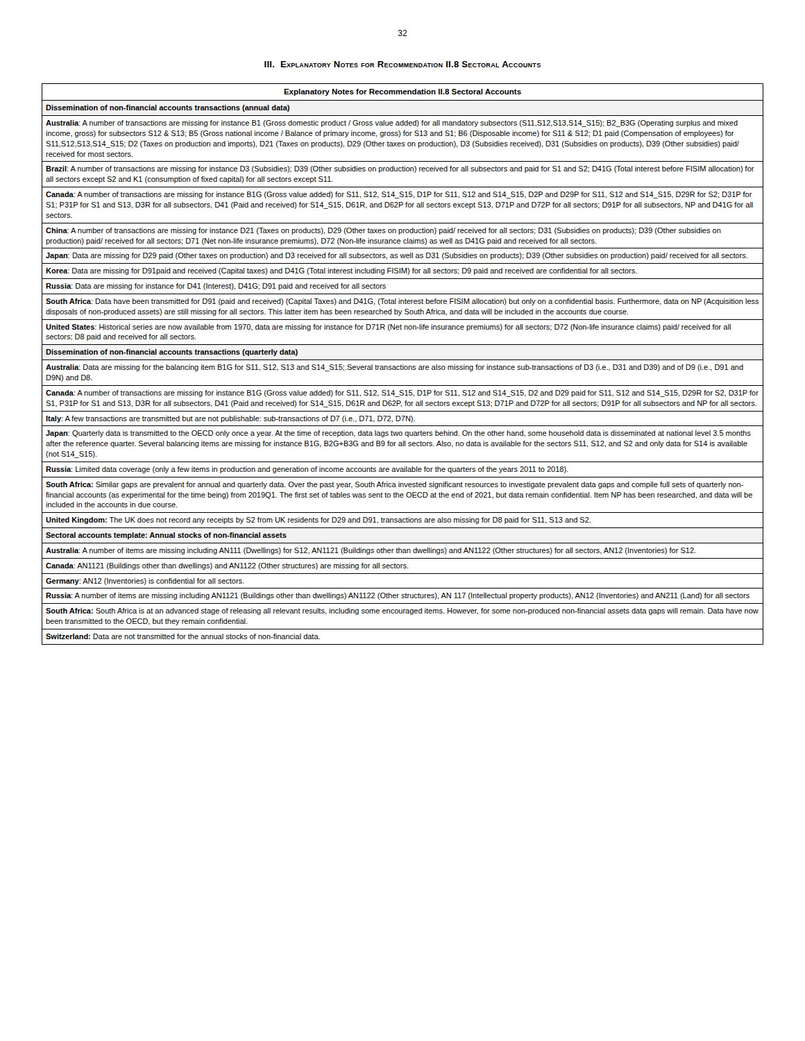32
III. Explanatory Notes for Recommendation II.8 Sectoral Accounts
| Explanatory Notes for Recommendation II.8 Sectoral Accounts |
| Dissemination of non-financial accounts transactions (annual data) |
| Australia : A number of transactions are missing for instance B1 (Gross domestic product / Gross value added) for all mandatory subsectors (S11,S12,S13,S14_S15); B2_B3G (Operating surplus and mixed income, gross) for subsectors S12 & S13; B5 (Gross national income / Balance of primary income, gross) for S13 and S1; B6 (Disposable income) for S11 & S12; D1 paid (Compensation of employees) for S11,S12,S13,S14_S15; D2 (Taxes on production and imports), D21 (Taxes on products), D29 (Other taxes on production), D3 (Subsidies received), D31 (Subsidies on products), D39 (Other subsidies) paid/ received for most sectors. |
| Brazil : A number of transactions are missing for instance D3 (Subsidies); D39 (Other subsidies on production) received for all subsectors and paid for S1 and S2; D41G (Total interest before FISIM allocation) for all sectors except S2 and K1 (consumption of fixed capital) for all sectors except S11. |
| Canada : A number of transactions are missing for instance B1G (Gross value added) for S11, S12, S14_S15, D1P for S11, S12 and S14_S15, D2P and D29P for S11, S12 and S14_S15, D29R for S2; D31P for S1; P31P for S1 and S13, D3R for all subsectors, D41 (Paid and received) for S14_S15, D61R, and D62P for all sectors except S13, D71P and D72P for all sectors; D91P for all subsectors, NP and D41G for all sectors. |
| China : A number of transactions are missing for instance D21 (Taxes on products), D29 (Other taxes on production) paid/ received for all sectors; D31 (Subsidies on products); D39 (Other subsidies on production) paid/ received for all sectors; D71 (Net non-life insurance premiums), D72 (Non-life insurance claims) as well as D41G paid and received for all sectors. |
| Japan : Data are missing for D29 paid (Other taxes on production) and D3 received for all subsectors, as well as D31 (Subsidies on products); D39 (Other subsidies on production) paid/ received for all sectors. |
| Korea : Data are missing for D91paid and received (Capital taxes) and D41G (Total interest including FISIM) for all sectors; D9 paid and received are confidential for all sectors. |
| Russia : Data are missing for instance for D41 (Interest), D41G; D91 paid and received for all sectors |
| South Africa : Data have been transmitted for D91 (paid and received) (Capital Taxes) and D41G, (Total interest before FISIM allocation) but only on a confidential basis. Furthermore, data on NP (Acquisition less disposals of non-produced assets) are still missing for all sectors. This latter item has been researched by South Africa, and data will be included in the accounts due course. |
| United States : Historical series are now available from 1970, data are missing for instance for D71R (Net non-life insurance premiums) for all sectors; D72 (Non-life insurance claims) paid/ received for all sectors; D8 paid and received for all sectors. |
| Dissemination of non-financial accounts transactions (quarterly data) |
| Australia : Data are missing for the balancing item B1G for S11, S12, S13 and S14_S15;.Several transactions are also missing for instance sub-transactions of D3 (i.e., D31 and D39) and of D9 (i.e., D91 and D9N) and D8. |
| Canada : A number of transactions are missing for instance B1G (Gross value added) for S11, S12, S14_S15, D1P for S11, S12 and S14_S15, D2 and D29 paid for S11, S12 and S14_S15, D29R for S2, D31P for S1, P31P for S1 and S13, D3R for all subsectors, D41 (Paid and received) for S14_S15, D61R and D62P, for all sectors except S13; D71P and D72P for all sectors; D91P for all subsectors and NP for all sectors. |
| Italy : A few transactions are transmitted but are not publishable: sub-transactions of D7 (i.e., D71, D72, D7N). |
| Japan : Quarterly data is transmitted to the OECD only once a year. At the time of reception, data lags two quarters behind. On the other hand, some household data is disseminated at national level 3.5 months after the reference quarter. Several balancing items are missing for instance B1G, B2G+B3G and B9 for all sectors. Also, no data is available for the sectors S11, S12, and S2 and only data for S14 is available (not S14_S15). |
| Russia : Limited data coverage (only a few items in production and generation of income accounts are available for the quarters of the years 2011 to 2018). |
| South Africa: Similar gaps are prevalent for annual and quarterly data. Over the past year, South Africa invested significant resources to investigate prevalent data gaps and compile full sets of quarterly non-financial accounts (as experimental for the time being) from 2019Q1. The first set of tables was sent to the OECD at the end of 2021, but data remain confidential. Item NP has been researched, and data will be included in the accounts in due course. |
| United Kingdom: The UK does not record any receipts by S2 from UK residents for D29 and D91, transactions are also missing for D8 paid for S11, S13 and S2. |
| Sectoral accounts template: Annual stocks of non-financial assets |
| Australia : A number of items are missing including AN111 (Dwellings) for S12, AN1121 (Buildings other than dwellings) and AN1122 (Other structures) for all sectors, AN12 (Inventories) for S12. |
| Canada : AN1121 (Buildings other than dwellings) and AN1122 (Other structures) are missing for all sectors. |
| Germany : AN12 (Inventories) is confidential for all sectors. |
| Russia : A number of items are missing including AN1121 (Buildings other than dwellings) AN1122 (Other structures), AN 117 (Intellectual property products), AN12 (Inventories) and AN211 (Land) for all sectors |
| South Africa: South Africa is at an advanced stage of releasing all relevant results, including some encouraged items. However, for some non-produced non-financial assets data gaps will remain. Data have now been transmitted to the OECD, but they remain confidential. |
| Switzerland: Data are not transmitted for the annual stocks of non-financial data. |